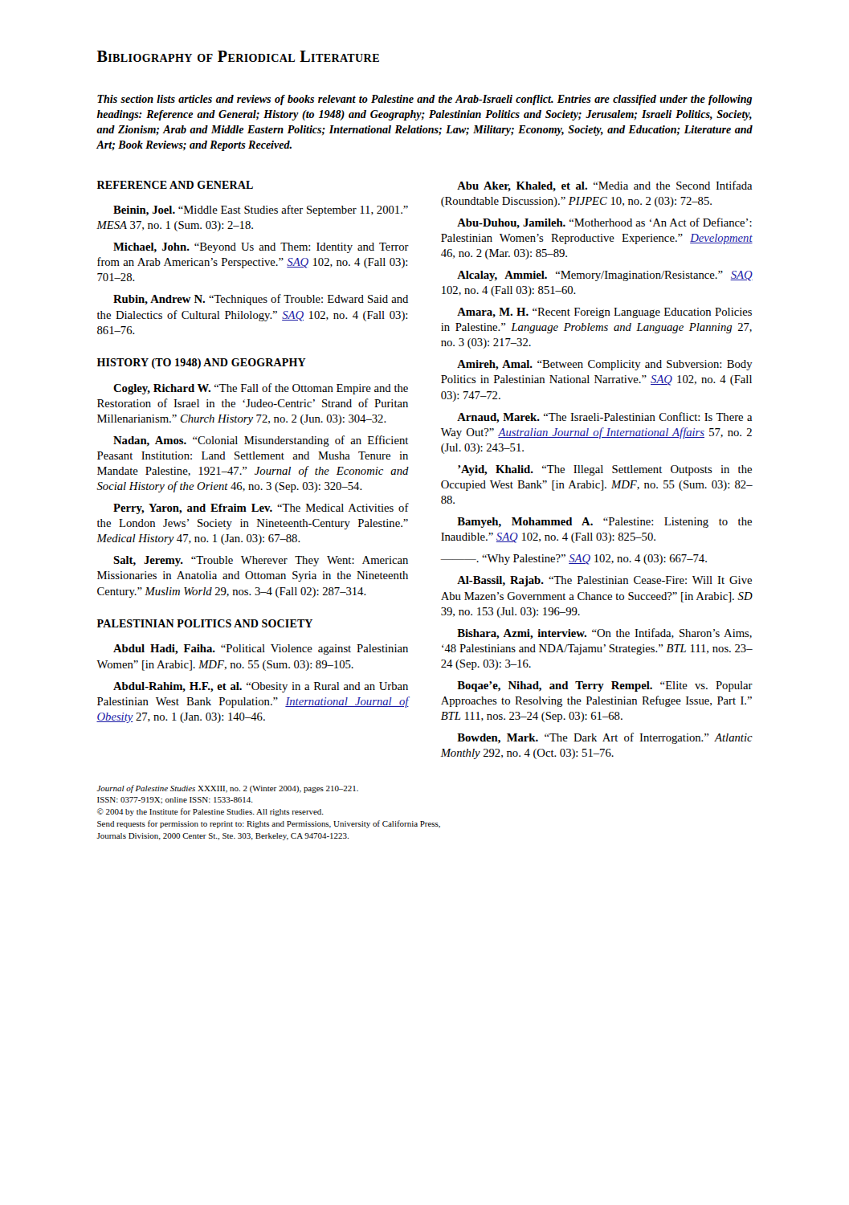Bibliography of Periodical Literature
This section lists articles and reviews of books relevant to Palestine and the Arab-Israeli conflict. Entries are classified under the following headings: Reference and General; History (to 1948) and Geography; Palestinian Politics and Society; Jerusalem; Israeli Politics, Society, and Zionism; Arab and Middle Eastern Politics; International Relations; Law; Military; Economy, Society, and Education; Literature and Art; Book Reviews; and Reports Received.
Reference and General
Beinin, Joel. “Middle East Studies after September 11, 2001.” MESA 37, no. 1 (Sum. 03): 2–18.
Michael, John. “Beyond Us and Them: Identity and Terror from an Arab American’s Perspective.” SAQ 102, no. 4 (Fall 03): 701–28.
Rubin, Andrew N. “Techniques of Trouble: Edward Said and the Dialectics of Cultural Philology.” SAQ 102, no. 4 (Fall 03): 861–76.
History (to 1948) and Geography
Cogley, Richard W. “The Fall of the Ottoman Empire and the Restoration of Israel in the ‘Judeo-Centric’ Strand of Puritan Millenarianism.” Church History 72, no. 2 (Jun. 03): 304–32.
Nadan, Amos. “Colonial Misunderstanding of an Efficient Peasant Institution: Land Settlement and Musha Tenure in Mandate Palestine, 1921–47.” Journal of the Economic and Social History of the Orient 46, no. 3 (Sep. 03): 320–54.
Perry, Yaron, and Efraim Lev. “The Medical Activities of the London Jews’ Society in Nineteenth-Century Palestine.” Medical History 47, no. 1 (Jan. 03): 67–88.
Salt, Jeremy. “Trouble Wherever They Went: American Missionaries in Anatolia and Ottoman Syria in the Nineteenth Century.” Muslim World 29, nos. 3–4 (Fall 02): 287–314.
Palestinian Politics and Society
Abdul Hadi, Faiha. “Political Violence against Palestinian Women” [in Arabic]. MDF, no. 55 (Sum. 03): 89–105.
Abdul-Rahim, H.F., et al. “Obesity in a Rural and an Urban Palestinian West Bank Population.” International Journal of Obesity 27, no. 1 (Jan. 03): 140–46.
Abu Aker, Khaled, et al. “Media and the Second Intifada (Roundtable Discussion).” PIJPEC 10, no. 2 (03): 72–85.
Abu-Duhou, Jamileh. “Motherhood as ‘An Act of Defiance’: Palestinian Women’s Reproductive Experience.” Development 46, no. 2 (Mar. 03): 85–89.
Alcalay, Ammiel. “Memory/Imagination/Resistance.” SAQ 102, no. 4 (Fall 03): 851–60.
Amara, M. H. “Recent Foreign Language Education Policies in Palestine.” Language Problems and Language Planning 27, no. 3 (03): 217–32.
Amireh, Amal. “Between Complicity and Subversion: Body Politics in Palestinian National Narrative.” SAQ 102, no. 4 (Fall 03): 747–72.
Arnaud, Marek. “The Israeli-Palestinian Conflict: Is There a Way Out?” Australian Journal of International Affairs 57, no. 2 (Jul. 03): 243–51.
’Ayid, Khalid. “The Illegal Settlement Outposts in the Occupied West Bank” [in Arabic]. MDF, no. 55 (Sum. 03): 82–88.
Bamyeh, Mohammed A. “Palestine: Listening to the Inaudible.” SAQ 102, no. 4 (Fall 03): 825–50.
———. “Why Palestine?” SAQ 102, no. 4 (03): 667–74.
Al-Bassil, Rajab. “The Palestinian Cease-Fire: Will It Give Abu Mazen’s Government a Chance to Succeed?” [in Arabic]. SD 39, no. 153 (Jul. 03): 196–99.
Bishara, Azmi, interview. “On the Intifada, Sharon’s Aims, ‘48 Palestinians and NDA/Tajamu’ Strategies.” BTL 111, nos. 23–24 (Sep. 03): 3–16.
Boqae’e, Nihad, and Terry Rempel. “Elite vs. Popular Approaches to Resolving the Palestinian Refugee Issue, Part I.” BTL 111, nos. 23–24 (Sep. 03): 61–68.
Bowden, Mark. “The Dark Art of Interrogation.” Atlantic Monthly 292, no. 4 (Oct. 03): 51–76.
Journal of Palestine Studies XXXIII, no. 2 (Winter 2004), pages 210–221.
ISSN: 0377-919X; online ISSN: 1533-8614.
© 2004 by the Institute for Palestine Studies. All rights reserved.
Send requests for permission to reprint to: Rights and Permissions, University of California Press,
Journals Division, 2000 Center St., Ste. 303, Berkeley, CA 94704-1223.